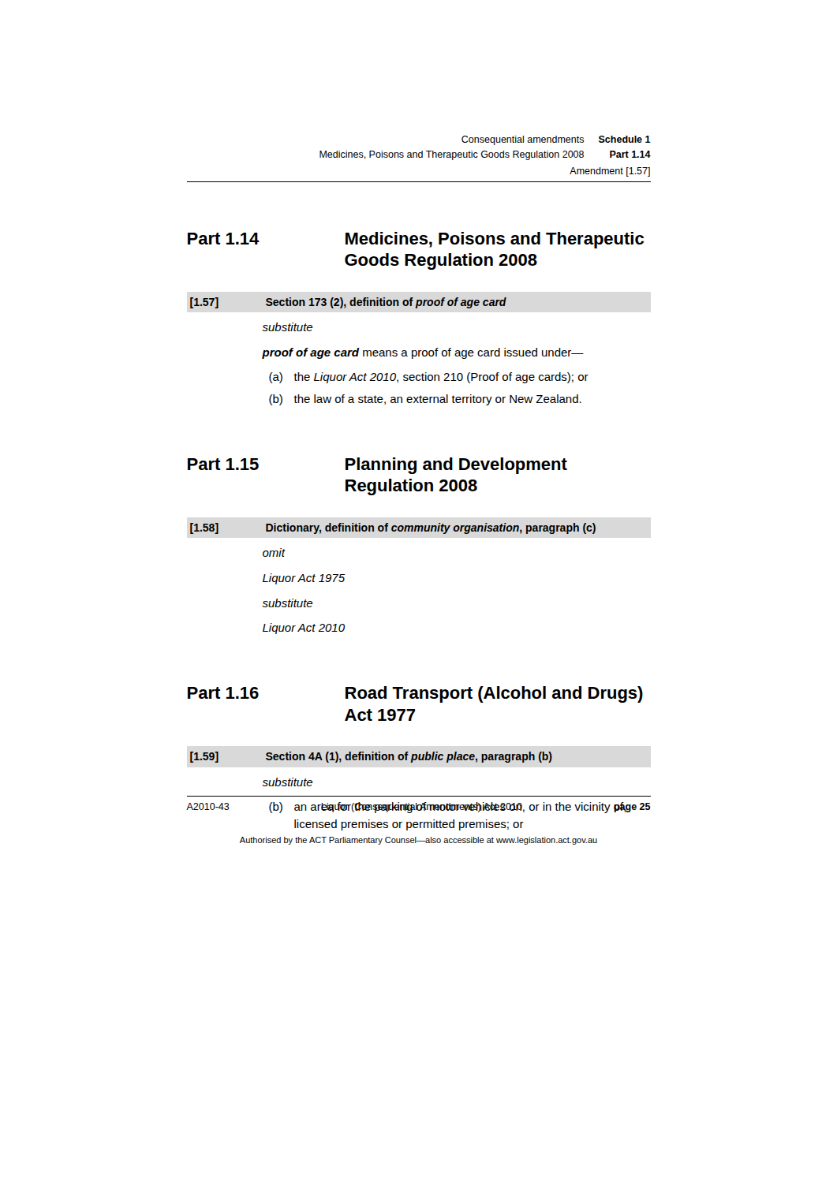Consequential amendments
Medicines, Poisons and Therapeutic Goods Regulation 2008
Schedule 1
Part 1.14
Amendment [1.57]
Part 1.14
Medicines, Poisons and Therapeutic Goods Regulation 2008
[1.57]
Section 173 (2), definition of proof of age card
substitute
proof of age card means a proof of age card issued under—
(a) the Liquor Act 2010, section 210 (Proof of age cards); or
(b) the law of a state, an external territory or New Zealand.
Part 1.15
Planning and Development Regulation 2008
[1.58]
Dictionary, definition of community organisation, paragraph (c)
omit
Liquor Act 1975
substitute
Liquor Act 2010
Part 1.16
Road Transport (Alcohol and Drugs) Act 1977
[1.59]
Section 4A (1), definition of public place, paragraph (b)
substitute
(b) an area for the parking of motor vehicles on, or in the vicinity of, licensed premises or permitted premises; or
A2010-43
Liquor (Consequential Amendments) Act 2010
page 25
Authorised by the ACT Parliamentary Counsel—also accessible at www.legislation.act.gov.au